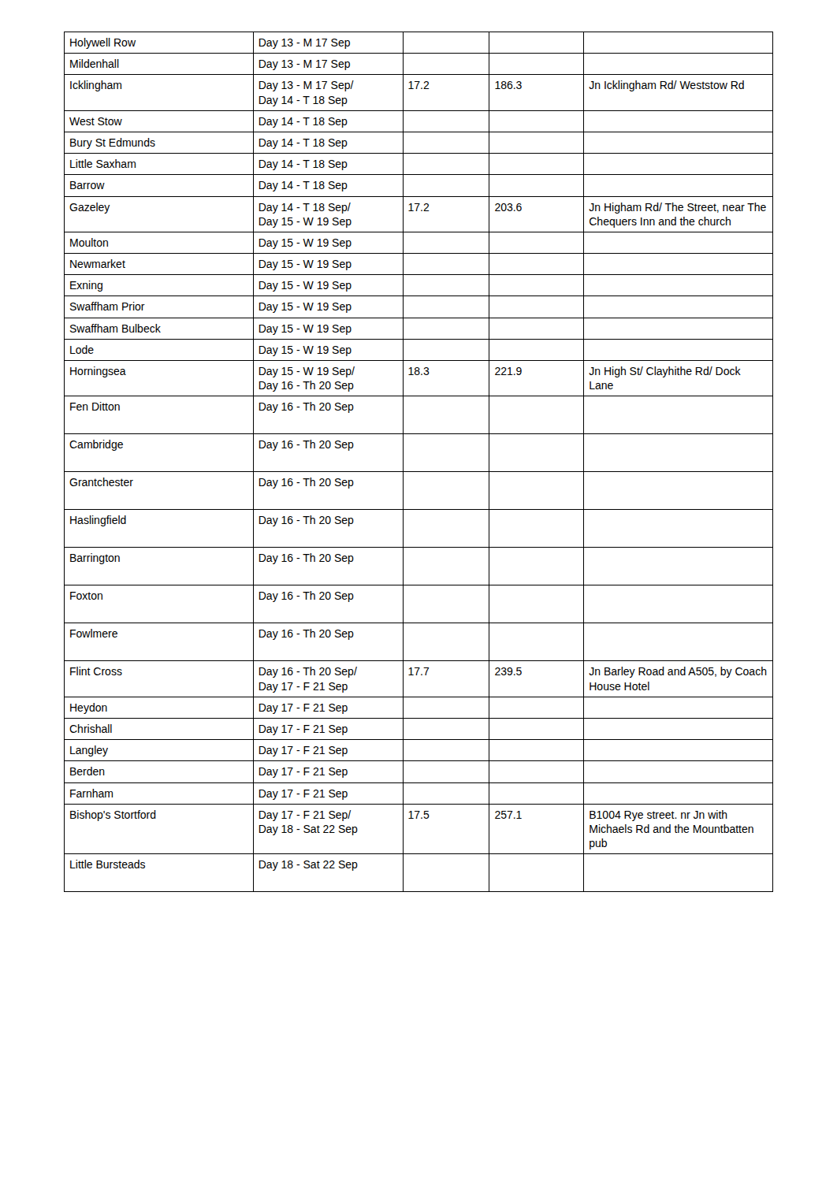| Holywell Row | Day 13 - M 17 Sep | | | |
| Mildenhall | Day 13 - M 17 Sep | | | |
| Icklingham | Day 13 - M 17 Sep/ Day 14 - T 18 Sep | 17.2 | 186.3 | Jn Icklingham Rd/ Weststow Rd |
| West Stow | Day 14 - T 18 Sep | | | |
| Bury St Edmunds | Day 14 - T 18 Sep | | | |
| Little Saxham | Day 14 - T 18 Sep | | | |
| Barrow | Day 14 - T 18 Sep | | | |
| Gazeley | Day 14 - T 18 Sep/ Day 15 - W 19 Sep | 17.2 | 203.6 | Jn Higham Rd/ The Street, near The Chequers Inn and the church |
| Moulton | Day 15 - W 19 Sep | | | |
| Newmarket | Day 15 - W 19 Sep | | | |
| Exning | Day 15 - W 19 Sep | | | |
| Swaffham Prior | Day 15 - W 19 Sep | | | |
| Swaffham Bulbeck | Day 15 - W 19 Sep | | | |
| Lode | Day 15 - W 19 Sep | | | |
| Horningsea | Day 15 - W 19 Sep/ Day 16 - Th 20 Sep | 18.3 | 221.9 | Jn High St/ Clayhithe Rd/ Dock Lane |
| Fen Ditton | Day 16 - Th 20 Sep | | | |
| Cambridge | Day 16 - Th 20 Sep | | | |
| Grantchester | Day 16 - Th 20 Sep | | | |
| Haslingfield | Day 16 - Th 20 Sep | | | |
| Barrington | Day 16 - Th 20 Sep | | | |
| Foxton | Day 16 - Th 20 Sep | | | |
| Fowlmere | Day 16 - Th 20 Sep | | | |
| Flint Cross | Day 16 - Th 20 Sep/ Day 17 - F 21 Sep | 17.7 | 239.5 | Jn Barley Road and A505, by Coach House Hotel |
| Heydon | Day 17 - F 21 Sep | | | |
| Chrishall | Day 17 - F 21 Sep | | | |
| Langley | Day 17 - F 21 Sep | | | |
| Berden | Day 17 - F 21 Sep | | | |
| Farnham | Day 17 - F 21 Sep | | | |
| Bishop's Stortford | Day 17 - F 21 Sep/ Day 18 - Sat 22 Sep | 17.5 | 257.1 | B1004 Rye street. nr Jn with Michaels Rd and the Mountbatten pub |
| Little Bursteads | Day 18 - Sat 22 Sep | | | |